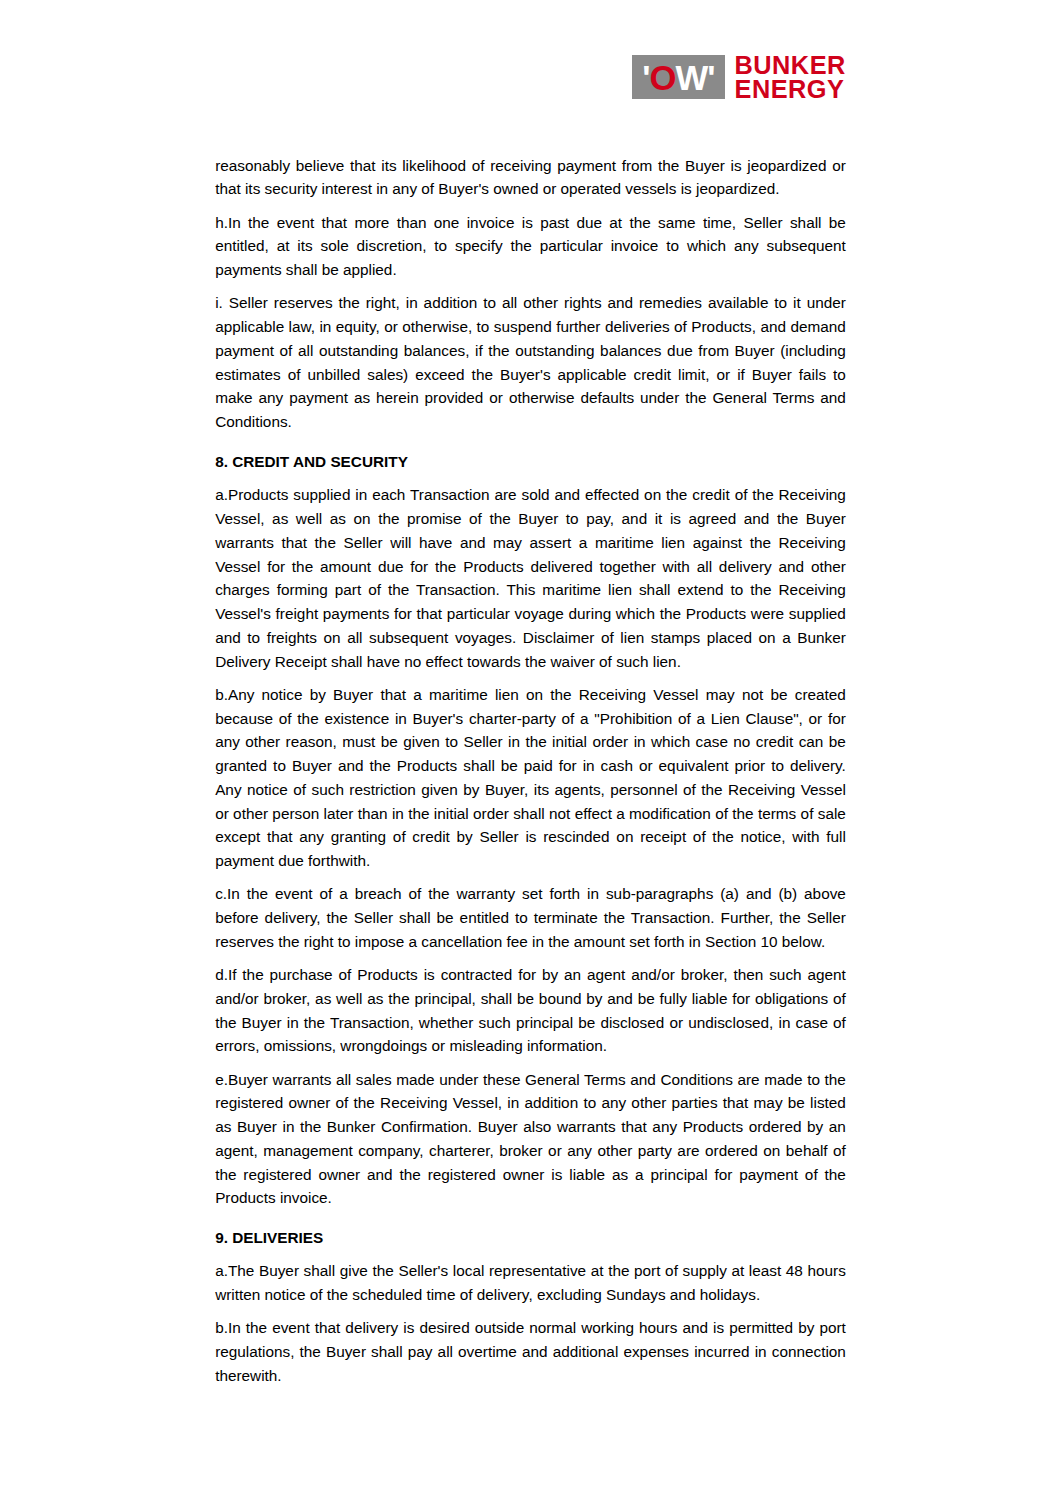'OW'
BUNKERENERGY
reasonably believe that its likelihood of receiving payment from the Buyer is jeopardized or that its security interest in any of Buyer's owned or operated vessels is jeopardized.
h.In the event that more than one invoice is past due at the same time, Seller shall be entitled, at its sole discretion, to specify the particular invoice to which any subsequent payments shall be applied.
i. Seller reserves the right, in addition to all other rights and remedies available to it under applicable law, in equity, or otherwise, to suspend further deliveries of Products, and demand payment of all outstanding balances, if the outstanding balances due from Buyer (including estimates of unbilled sales) exceed the Buyer's applicable credit limit, or if Buyer fails to make any payment as herein provided or otherwise defaults under the General Terms and Conditions.
8. CREDIT AND SECURITY
a.Products supplied in each Transaction are sold and effected on the credit of the Receiving Vessel, as well as on the promise of the Buyer to pay, and it is agreed and the Buyer warrants that the Seller will have and may assert a maritime lien against the Receiving Vessel for the amount due for the Products delivered together with all delivery and other charges forming part of the Transaction. This maritime lien shall extend to the Receiving Vessel's freight payments for that particular voyage during which the Products were supplied and to freights on all subsequent voyages. Disclaimer of lien stamps placed on a Bunker Delivery Receipt shall have no effect towards the waiver of such lien.
b.Any notice by Buyer that a maritime lien on the Receiving Vessel may not be created because of the existence in Buyer's charter-party of a "Prohibition of a Lien Clause", or for any other reason, must be given to Seller in the initial order in which case no credit can be granted to Buyer and the Products shall be paid for in cash or equivalent prior to delivery. Any notice of such restriction given by Buyer, its agents, personnel of the Receiving Vessel or other person later than in the initial order shall not effect a modification of the terms of sale except that any granting of credit by Seller is rescinded on receipt of the notice, with full payment due forthwith.
c.In the event of a breach of the warranty set forth in sub-paragraphs (a) and (b) above before delivery, the Seller shall be entitled to terminate the Transaction. Further, the Seller reserves the right to impose a cancellation fee in the amount set forth in Section 10 below.
d.If the purchase of Products is contracted for by an agent and/or broker, then such agent and/or broker, as well as the principal, shall be bound by and be fully liable for obligations of the Buyer in the Transaction, whether such principal be disclosed or undisclosed, in case of errors, omissions, wrongdoings or misleading information.
e.Buyer warrants all sales made under these General Terms and Conditions are made to the registered owner of the Receiving Vessel, in addition to any other parties that may be listed as Buyer in the Bunker Confirmation. Buyer also warrants that any Products ordered by an agent, management company, charterer, broker or any other party are ordered on behalf of the registered owner and the registered owner is liable as a principal for payment of the Products invoice.
9. DELIVERIES
a.The Buyer shall give the Seller's local representative at the port of supply at least 48 hours written notice of the scheduled time of delivery, excluding Sundays and holidays.
b.In the event that delivery is desired outside normal working hours and is permitted by port regulations, the Buyer shall pay all overtime and additional expenses incurred in connection therewith.